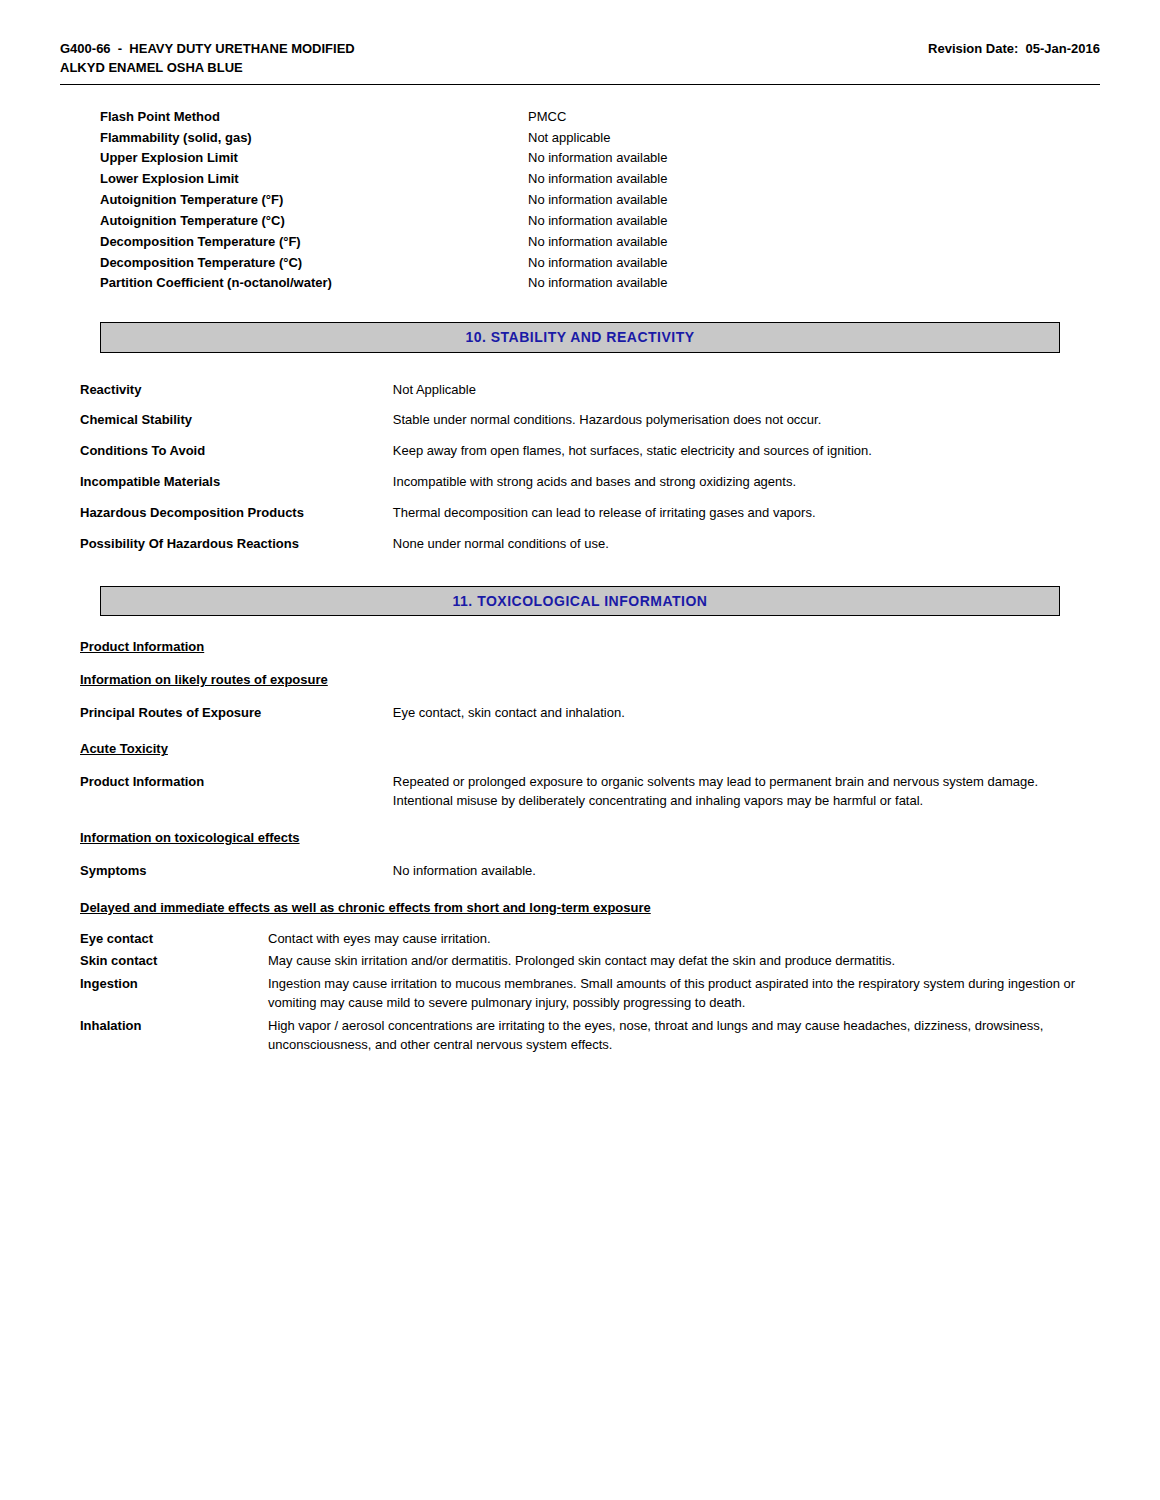G400-66 - HEAVY DUTY URETHANE MODIFIED
ALKYD ENAMEL OSHA BLUE
Revision Date: 05-Jan-2016
| Flash Point Method | PMCC |
| Flammability (solid, gas) | Not applicable |
| Upper Explosion Limit | No information available |
| Lower Explosion Limit | No information available |
| Autoignition Temperature (°F) | No information available |
| Autoignition Temperature (°C) | No information available |
| Decomposition Temperature (°F) | No information available |
| Decomposition Temperature (°C) | No information available |
| Partition Coefficient (n-octanol/water) | No information available |
10. STABILITY AND REACTIVITY
| Reactivity | Not Applicable |
| Chemical Stability | Stable under normal conditions. Hazardous polymerisation does not occur. |
| Conditions To Avoid | Keep away from open flames, hot surfaces, static electricity and sources of ignition. |
| Incompatible Materials | Incompatible with strong acids and bases and strong oxidizing agents. |
| Hazardous Decomposition Products | Thermal decomposition can lead to release of irritating gases and vapors. |
| Possibility Of Hazardous Reactions | None under normal conditions of use. |
11. TOXICOLOGICAL INFORMATION
Product Information
Information on likely routes of exposure
| Principal Routes of Exposure | Eye contact, skin contact and inhalation. |
Acute Toxicity
| Product Information | Repeated or prolonged exposure to organic solvents may lead to permanent brain and nervous system damage. Intentional misuse by deliberately concentrating and inhaling vapors may be harmful or fatal. |
Information on toxicological effects
| Symptoms | No information available. |
Delayed and immediate effects as well as chronic effects from short and long-term exposure
| Eye contact | Contact with eyes may cause irritation. |
| Skin contact | May cause skin irritation and/or dermatitis. Prolonged skin contact may defat the skin and produce dermatitis. |
| Ingestion | Ingestion may cause irritation to mucous membranes. Small amounts of this product aspirated into the respiratory system during ingestion or vomiting may cause mild to severe pulmonary injury, possibly progressing to death. |
| Inhalation | High vapor / aerosol concentrations are irritating to the eyes, nose, throat and lungs and may cause headaches, dizziness, drowsiness, unconsciousness, and other central nervous system effects. |